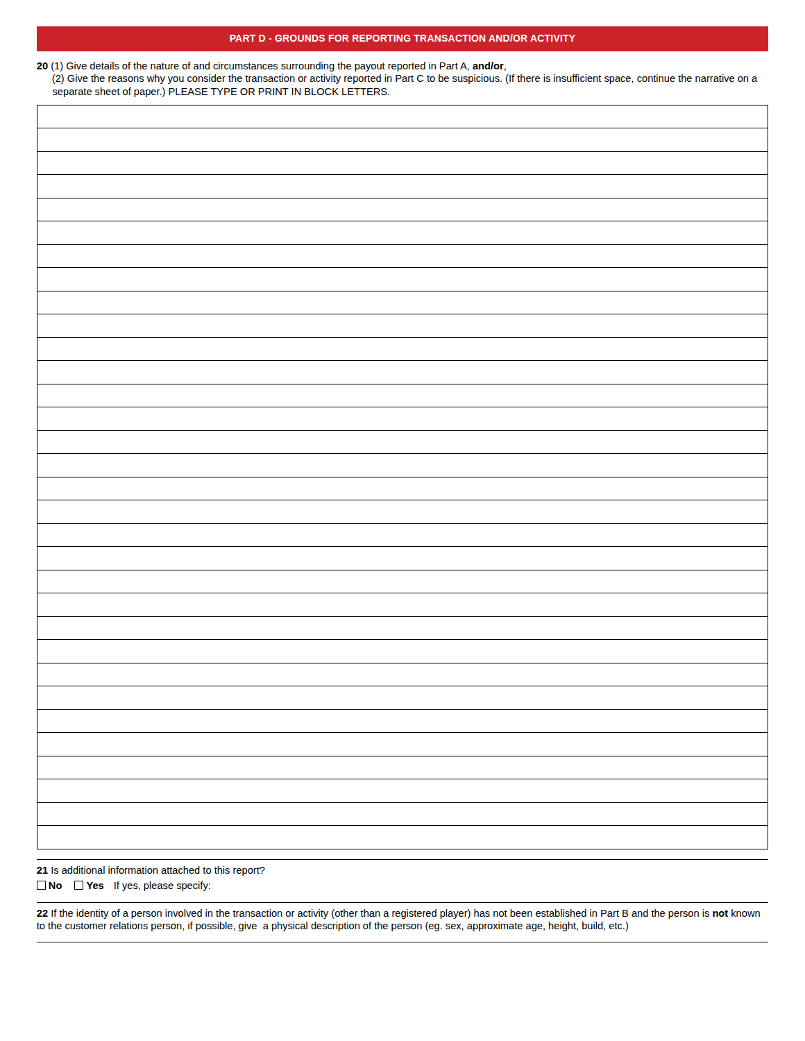PART D - GROUNDS FOR REPORTING TRANSACTION AND/OR ACTIVITY
20 (1) Give details of the nature of and circumstances surrounding the payout reported in Part A, and/or,
(2) Give the reasons why you consider the transaction or activity reported in Part C to be suspicious. (If there is insufficient space, continue the narrative on a separate sheet of paper.) PLEASE TYPE OR PRINT IN BLOCK LETTERS.
21 Is additional information attached to this report?
No Yes If yes, please specify:
22 If the identity of a person involved in the transaction or activity (other than a registered player) has not been established in Part B and the person is not known to the customer relations person, if possible, give a physical description of the person (eg. sex, approximate age, height, build, etc.)